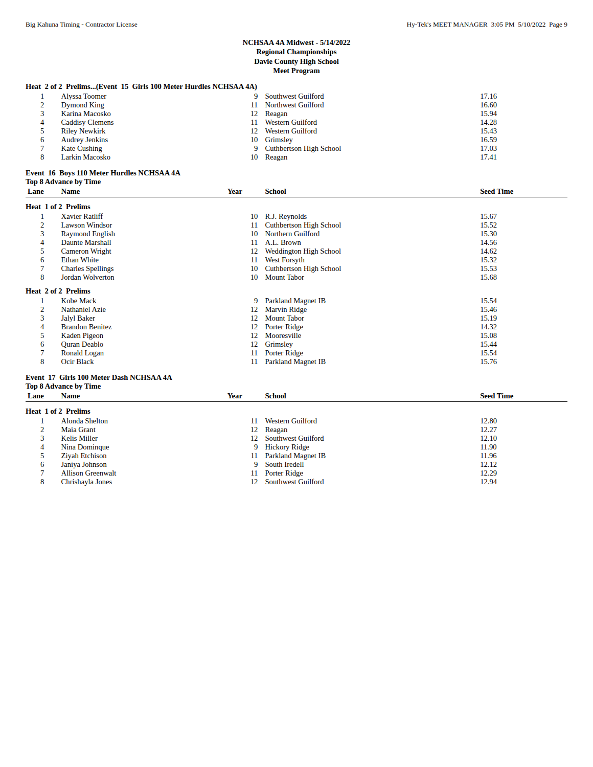Big Kahuna Timing - Contractor License
Hy-Tek's MEET MANAGER 3:05 PM 5/10/2022 Page 9
NCHSAA 4A Midwest - 5/14/2022
Regional Championships
Davie County High School
Meet Program
Heat 2 of 2 Prelims...(Event 15 Girls 100 Meter Hurdles NCHSAA 4A)
| 1 | Alyssa Toomer | 9 | Southwest Guilford | 17.16 |
| 2 | Dymond King | 11 | Northwest Guilford | 16.60 |
| 3 | Karina Macosko | 12 | Reagan | 15.94 |
| 4 | Caddisy Clemens | 11 | Western Guilford | 14.28 |
| 5 | Riley Newkirk | 12 | Western Guilford | 15.43 |
| 6 | Audrey Jenkins | 10 | Grimsley | 16.59 |
| 7 | Kate Cushing | 9 | Cuthbertson High School | 17.03 |
| 8 | Larkin Macosko | 10 | Reagan | 17.41 |
Event 16 Boys 110 Meter Hurdles NCHSAA 4A
Top 8 Advance by Time
| Lane | Name | Year | School | Seed Time |
| --- | --- | --- | --- | --- |
Heat 1 of 2 Prelims
| 1 | Xavier Ratliff | 10 | R.J. Reynolds | 15.67 |
| 2 | Lawson Windsor | 11 | Cuthbertson High School | 15.52 |
| 3 | Raymond English | 10 | Northern Guilford | 15.30 |
| 4 | Daunte Marshall | 11 | A.L. Brown | 14.56 |
| 5 | Cameron Wright | 12 | Weddington High School | 14.62 |
| 6 | Ethan White | 11 | West Forsyth | 15.32 |
| 7 | Charles Spellings | 10 | Cuthbertson High School | 15.53 |
| 8 | Jordan Wolverton | 10 | Mount Tabor | 15.68 |
Heat 2 of 2 Prelims
| 1 | Kobe Mack | 9 | Parkland Magnet IB | 15.54 |
| 2 | Nathaniel Azie | 12 | Marvin Ridge | 15.46 |
| 3 | Jalyl Baker | 12 | Mount Tabor | 15.19 |
| 4 | Brandon Benitez | 12 | Porter Ridge | 14.32 |
| 5 | Kaden Pigeon | 12 | Mooresville | 15.08 |
| 6 | Quran Deablo | 12 | Grimsley | 15.44 |
| 7 | Ronald Logan | 11 | Porter Ridge | 15.54 |
| 8 | Ocir Black | 11 | Parkland Magnet IB | 15.76 |
Event 17 Girls 100 Meter Dash NCHSAA 4A
Top 8 Advance by Time
| Lane | Name | Year | School | Seed Time |
| --- | --- | --- | --- | --- |
Heat 1 of 2 Prelims
| 1 | Alonda Shelton | 11 | Western Guilford | 12.80 |
| 2 | Maia Grant | 12 | Reagan | 12.27 |
| 3 | Kelis Miller | 12 | Southwest Guilford | 12.10 |
| 4 | Nina Dominque | 9 | Hickory Ridge | 11.90 |
| 5 | Ziyah Etchison | 11 | Parkland Magnet IB | 11.96 |
| 6 | Janiya Johnson | 9 | South Iredell | 12.12 |
| 7 | Allison Greenwalt | 11 | Porter Ridge | 12.29 |
| 8 | Chrishayla Jones | 12 | Southwest Guilford | 12.94 |